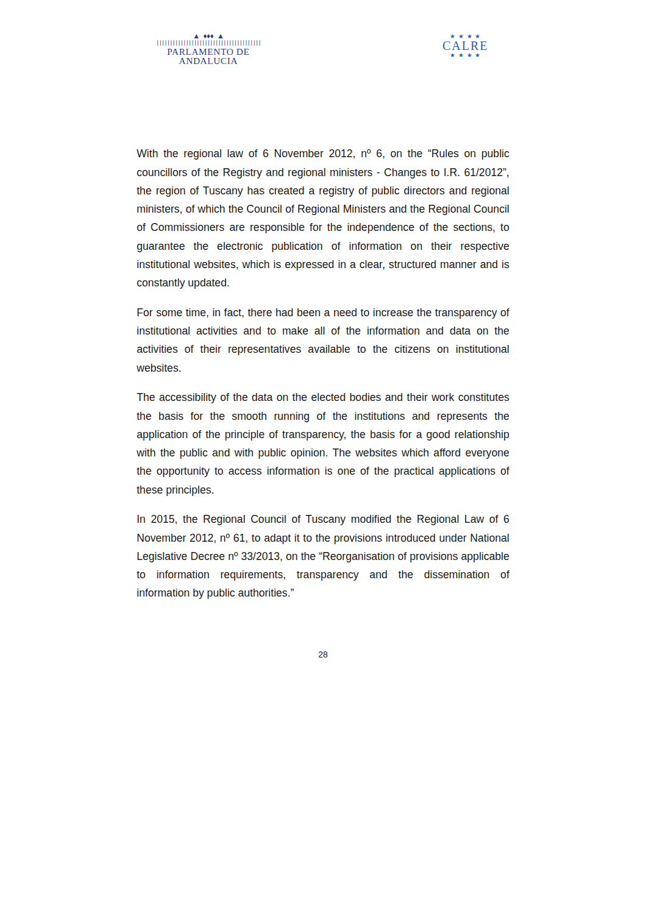▲ ♦♦♦ ▲ ||||||||||||||||||||||||||||||||||||||| PARLAMENTO DE ANDALUCIA
★ ★ ★ ★
CALRE
★ ★ ★ ★
With the regional law of 6 November 2012, nº 6, on the “Rules on public councillors of the Registry and regional ministers - Changes to I.R. 61/2012”, the region of Tuscany has created a registry of public directors and regional ministers, of which the Council of Regional Ministers and the Regional Council of Commissioners are responsible for the independence of the sections, to guarantee the electronic publication of information on their respective institutional websites, which is expressed in a clear, structured manner and is constantly updated.
For some time, in fact, there had been a need to increase the transparency of institutional activities and to make all of the information and data on the activities of their representatives available to the citizens on institutional websites.
The accessibility of the data on the elected bodies and their work constitutes the basis for the smooth running of the institutions and represents the application of the principle of transparency, the basis for a good relationship with the public and with public opinion. The websites which afford everyone the opportunity to access information is one of the practical applications of these principles.
In 2015, the Regional Council of Tuscany modified the Regional Law of 6 November 2012, nº 61, to adapt it to the provisions introduced under National Legislative Decree nº 33/2013, on the “Reorganisation of provisions applicable to information requirements, transparency and the dissemination of information by public authorities.”
28